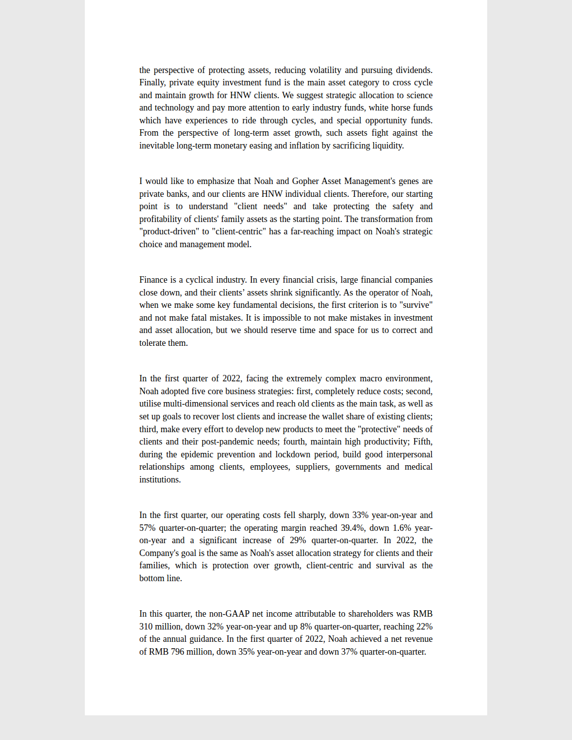the perspective of protecting assets, reducing volatility and pursuing dividends. Finally, private equity investment fund is the main asset category to cross cycle and maintain growth for HNW clients. We suggest strategic allocation to science and technology and pay more attention to early industry funds, white horse funds which have experiences to ride through cycles, and special opportunity funds. From the perspective of long-term asset growth, such assets fight against the inevitable long-term monetary easing and inflation by sacrificing liquidity.
I would like to emphasize that Noah and Gopher Asset Management's genes are private banks, and our clients are HNW individual clients. Therefore, our starting point is to understand "client needs" and take protecting the safety and profitability of clients' family assets as the starting point. The transformation from "product-driven" to "client-centric" has a far-reaching impact on Noah's strategic choice and management model.
Finance is a cyclical industry. In every financial crisis, large financial companies close down, and their clients’ assets shrink significantly. As the operator of Noah, when we make some key fundamental decisions, the first criterion is to "survive" and not make fatal mistakes. It is impossible to not make mistakes in investment and asset allocation, but we should reserve time and space for us to correct and tolerate them.
In the first quarter of 2022, facing the extremely complex macro environment, Noah adopted five core business strategies: first, completely reduce costs; second, utilise multi-dimensional services and reach old clients as the main task, as well as set up goals to recover lost clients and increase the wallet share of existing clients; third, make every effort to develop new products to meet the "protective" needs of clients and their post-pandemic needs; fourth, maintain high productivity; Fifth, during the epidemic prevention and lockdown period, build good interpersonal relationships among clients, employees, suppliers, governments and medical institutions.
In the first quarter, our operating costs fell sharply, down 33% year-on-year and 57% quarter-on-quarter; the operating margin reached 39.4%, down 1.6% year-on-year and a significant increase of 29% quarter-on-quarter. In 2022, the Company's goal is the same as Noah's asset allocation strategy for clients and their families, which is protection over growth, client-centric and survival as the bottom line.
In this quarter, the non-GAAP net income attributable to shareholders was RMB 310 million, down 32% year-on-year and up 8% quarter-on-quarter, reaching 22% of the annual guidance. In the first quarter of 2022, Noah achieved a net revenue of RMB 796 million, down 35% year-on-year and down 37% quarter-on-quarter.